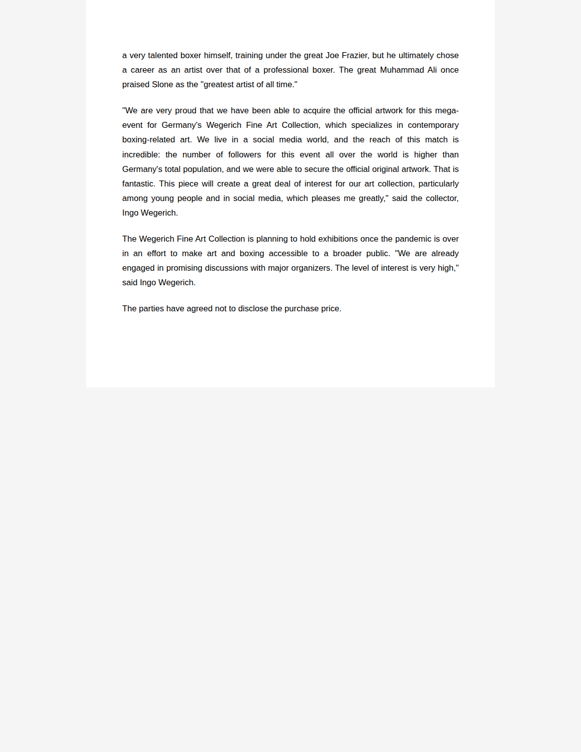a very talented boxer himself, training under the great Joe Frazier, but he ultimately chose a career as an artist over that of a professional boxer. The great Muhammad Ali once praised Slone as the "greatest artist of all time."
"We are very proud that we have been able to acquire the official artwork for this mega-event for Germany's Wegerich Fine Art Collection, which specializes in contemporary boxing-related art. We live in a social media world, and the reach of this match is incredible: the number of followers for this event all over the world is higher than Germany's total population, and we were able to secure the official original artwork. That is fantastic. This piece will create a great deal of interest for our art collection, particularly among young people and in social media, which pleases me greatly," said the collector, Ingo Wegerich.
The Wegerich Fine Art Collection is planning to hold exhibitions once the pandemic is over in an effort to make art and boxing accessible to a broader public. "We are already engaged in promising discussions with major organizers. The level of interest is very high," said Ingo Wegerich.
The parties have agreed not to disclose the purchase price.